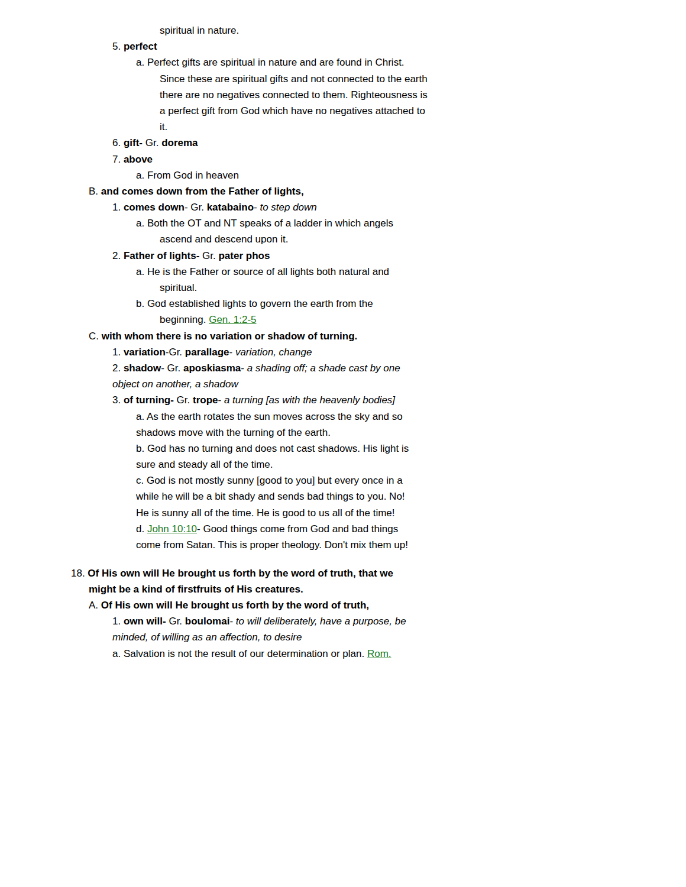spiritual in nature.
5. perfect
a. Perfect gifts are spiritual in nature and are found in Christ.
Since these are spiritual gifts and not connected to the earth
there are no negatives connected to them. Righteousness is
a perfect gift from God which have no negatives attached to
it.
6. gift- Gr. dorema
7. above
a. From God in heaven
B. and comes down from the Father of lights,
1. comes down- Gr. katabaino- to step down
a. Both the OT and NT speaks of a ladder in which angels
ascend and descend upon it.
2. Father of lights- Gr. pater phos
a. He is the Father or source of all lights both natural and
spiritual.
b. God established lights to govern the earth from the
beginning. Gen. 1:2-5
C. with whom there is no variation or shadow of turning.
1. variation-Gr. parallage- variation, change
2. shadow- Gr. aposkiasma- a shading off; a shade cast by one
object on another, a shadow
3. of turning- Gr. trope- a turning [as with the heavenly bodies]
a. As the earth rotates the sun moves across the sky and so
shadows move with the turning of the earth.
b. God has no turning and does not cast shadows. His light is
sure and steady all of the time.
c. God is not mostly sunny [good to you] but every once in a
while he will be a bit shady and sends bad things to you. No!
He is sunny all of the time. He is good to us all of the time!
d. John 10:10- Good things come from God and bad things
come from Satan. This is proper theology. Don't mix them up!
18. Of His own will He brought us forth by the word of truth, that we
might be a kind of firstfruits of His creatures.
A. Of His own will He brought us forth by the word of truth,
1. own will- Gr. boulomai- to will deliberately, have a purpose, be
minded, of willing as an affection, to desire
a. Salvation is not the result of our determination or plan. Rom.